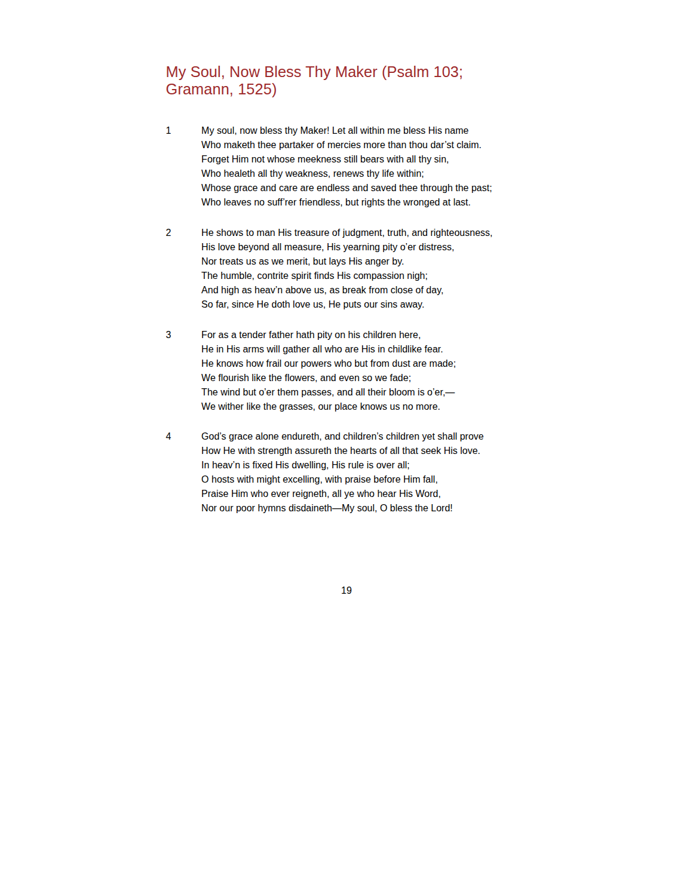My Soul, Now Bless Thy Maker (Psalm 103; Gramann, 1525)
1
My soul, now bless thy Maker! Let all within me bless His name Who maketh thee partaker of mercies more than thou dar’st claim. Forget Him not whose meekness still bears with all thy sin, Who healeth all thy weakness, renews thy life within; Whose grace and care are endless and saved thee through the past; Who leaves no suff’rer friendless, but rights the wronged at last.
2
He shows to man His treasure of judgment, truth, and righteousness, His love beyond all measure, His yearning pity o’er distress, Nor treats us as we merit, but lays His anger by. The humble, contrite spirit finds His compassion nigh; And high as heav’n above us, as break from close of day, So far, since He doth love us, He puts our sins away.
3
For as a tender father hath pity on his children here, He in His arms will gather all who are His in childlike fear. He knows how frail our powers who but from dust are made; We flourish like the flowers, and even so we fade; The wind but o’er them passes, and all their bloom is o’er,— We wither like the grasses, our place knows us no more.
4
God’s grace alone endureth, and children’s children yet shall prove How He with strength assureth the hearts of all that seek His love. In heav’n is fixed His dwelling, His rule is over all; O hosts with might excelling, with praise before Him fall, Praise Him who ever reigneth, all ye who hear His Word, Nor our poor hymns disdaineth—My soul, O bless the Lord!
19